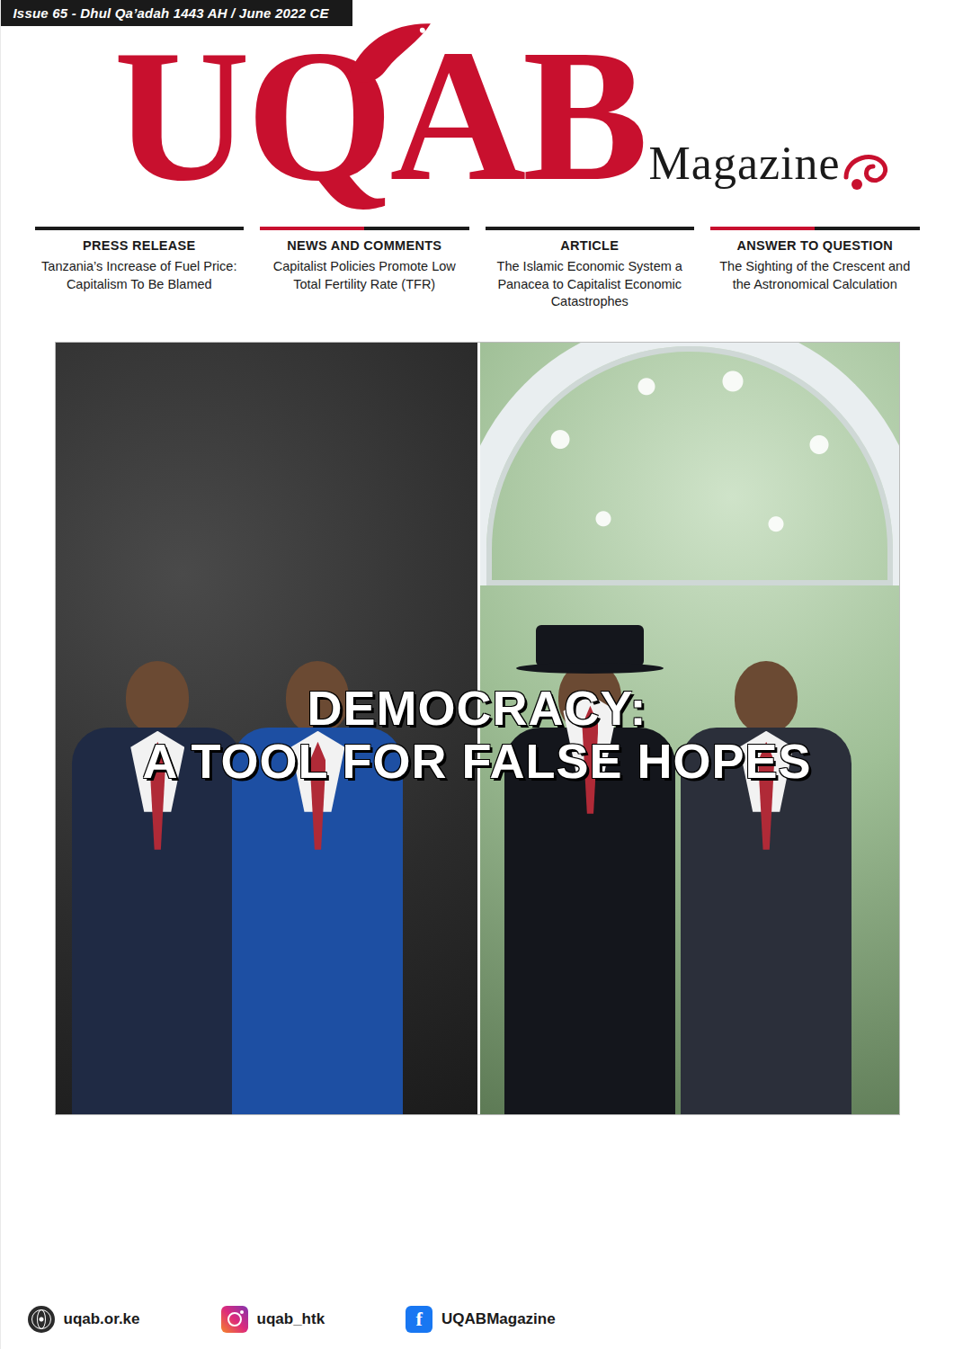Issue 65 - Dhul Qa’adah 1443 AH / June 2022 CE
UQAB
Magazine
Press Release
Tanzania’s Increase of Fuel Price:
Capitalism To Be Blamed
News and Comments
Capitalist Policies Promote Low Total Fertility Rate (TFR)
Article
The Islamic Economic System a Panacea to Capitalist Economic Catastrophes
Answer to Question
The Sighting of the Crescent and the Astronomical Calculation
DEMOCRACY:
A TOOL FOR FALSE HOPES
uqab.or.ke
uqab_htk
f UQABMagazine